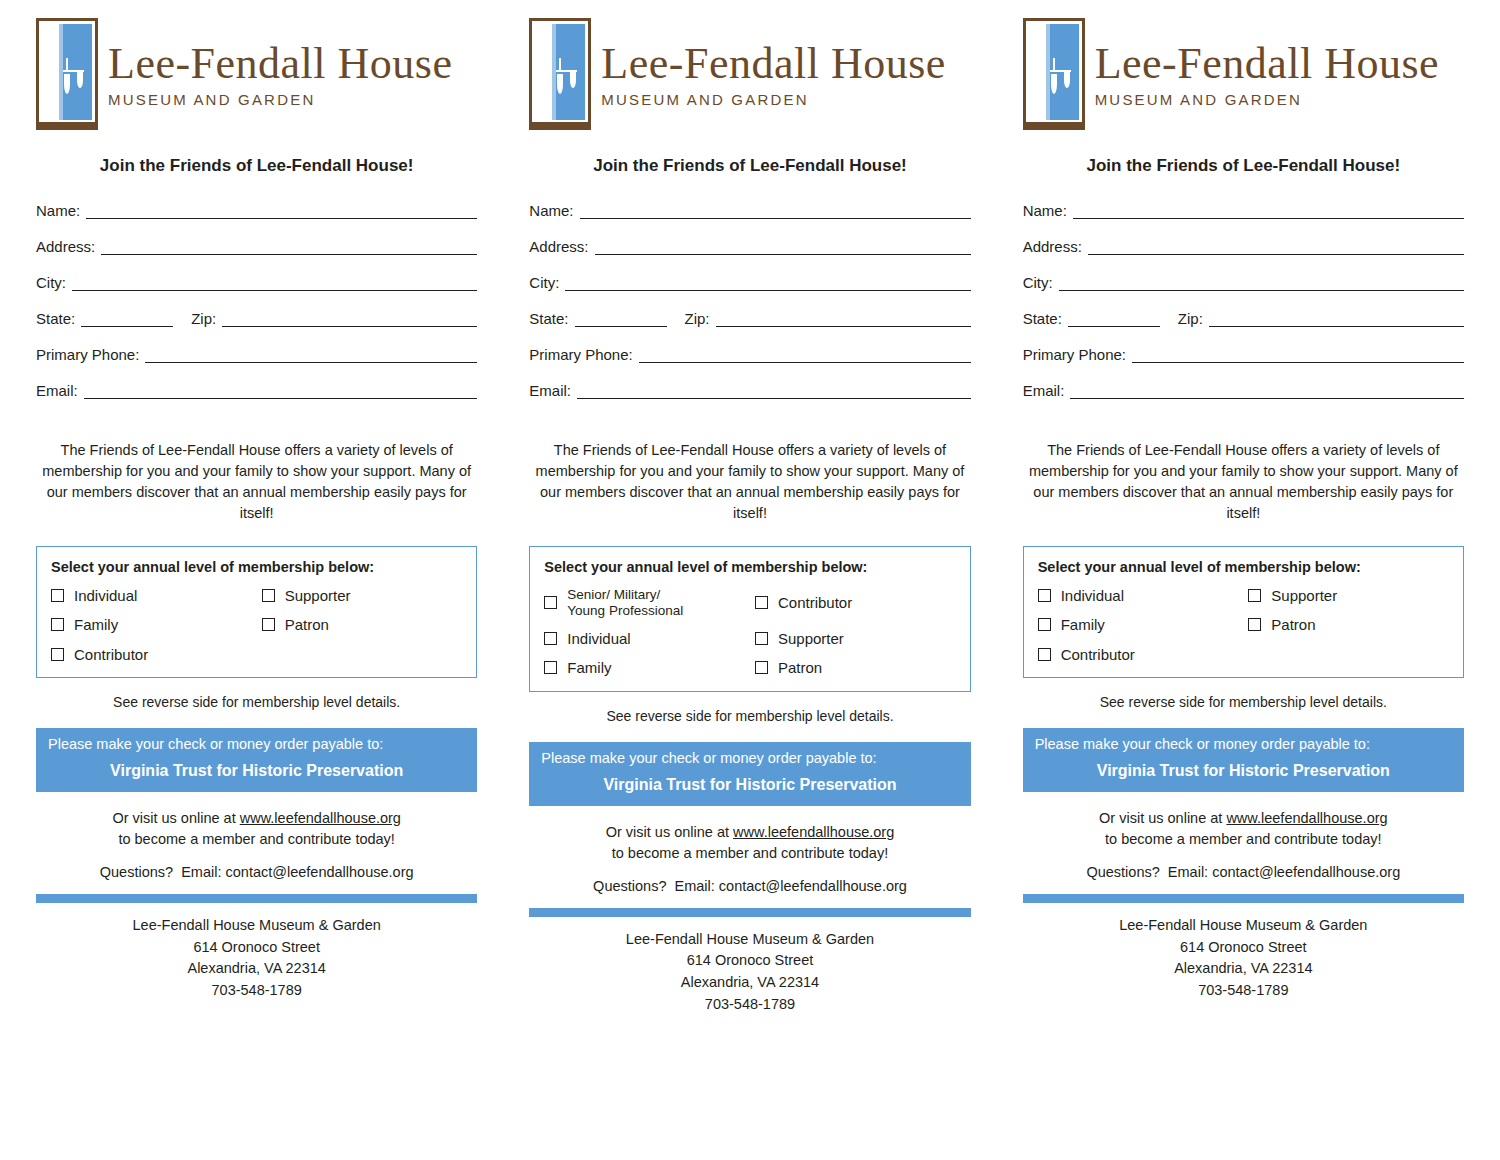Lee-Fendall House
Museum and Garden
Join the Friends of Lee-Fendall House!
Name:
Address:
City:
State: Zip:
Primary Phone:
Email:
The Friends of Lee-Fendall House offers a variety of levels of membership for you and your family to show your support. Many of our members discover that an annual membership easily pays for itself!
Select your annual level of membership below:
Individual
Supporter
Family
Patron
Contributor
See reverse side for membership level details.
Please make your check or money order payable to:
Virginia Trust for Historic Preservation
Or visit us online at www.leefendallhouse.org
to become a member and contribute today!
Questions? Email: contact@leefendallhouse.org
Lee-Fendall House Museum & Garden
614 Oronoco Street
Alexandria, VA 22314
703-548-1789
Lee-Fendall House
Museum and Garden
Join the Friends of Lee-Fendall House!
Name:
Address:
City:
State: Zip:
Primary Phone:
Email:
The Friends of Lee-Fendall House offers a variety of levels of membership for you and your family to show your support. Many of our members discover that an annual membership easily pays for itself!
Select your annual level of membership below:
Senior/ Military/
Young Professional
Contributor
Individual
Supporter
Family
Patron
See reverse side for membership level details.
Please make your check or money order payable to:
Virginia Trust for Historic Preservation
Or visit us online at www.leefendallhouse.org
to become a member and contribute today!
Questions? Email: contact@leefendallhouse.org
Lee-Fendall House Museum & Garden
614 Oronoco Street
Alexandria, VA 22314
703-548-1789
Lee-Fendall House
Museum and Garden
Join the Friends of Lee-Fendall House!
Name:
Address:
City:
State: Zip:
Primary Phone:
Email:
The Friends of Lee-Fendall House offers a variety of levels of membership for you and your family to show your support. Many of our members discover that an annual membership easily pays for itself!
Select your annual level of membership below:
Individual
Supporter
Family
Patron
Contributor
See reverse side for membership level details.
Please make your check or money order payable to:
Virginia Trust for Historic Preservation
Or visit us online at www.leefendallhouse.org
to become a member and contribute today!
Questions? Email: contact@leefendallhouse.org
Lee-Fendall House Museum & Garden
614 Oronoco Street
Alexandria, VA 22314
703-548-1789